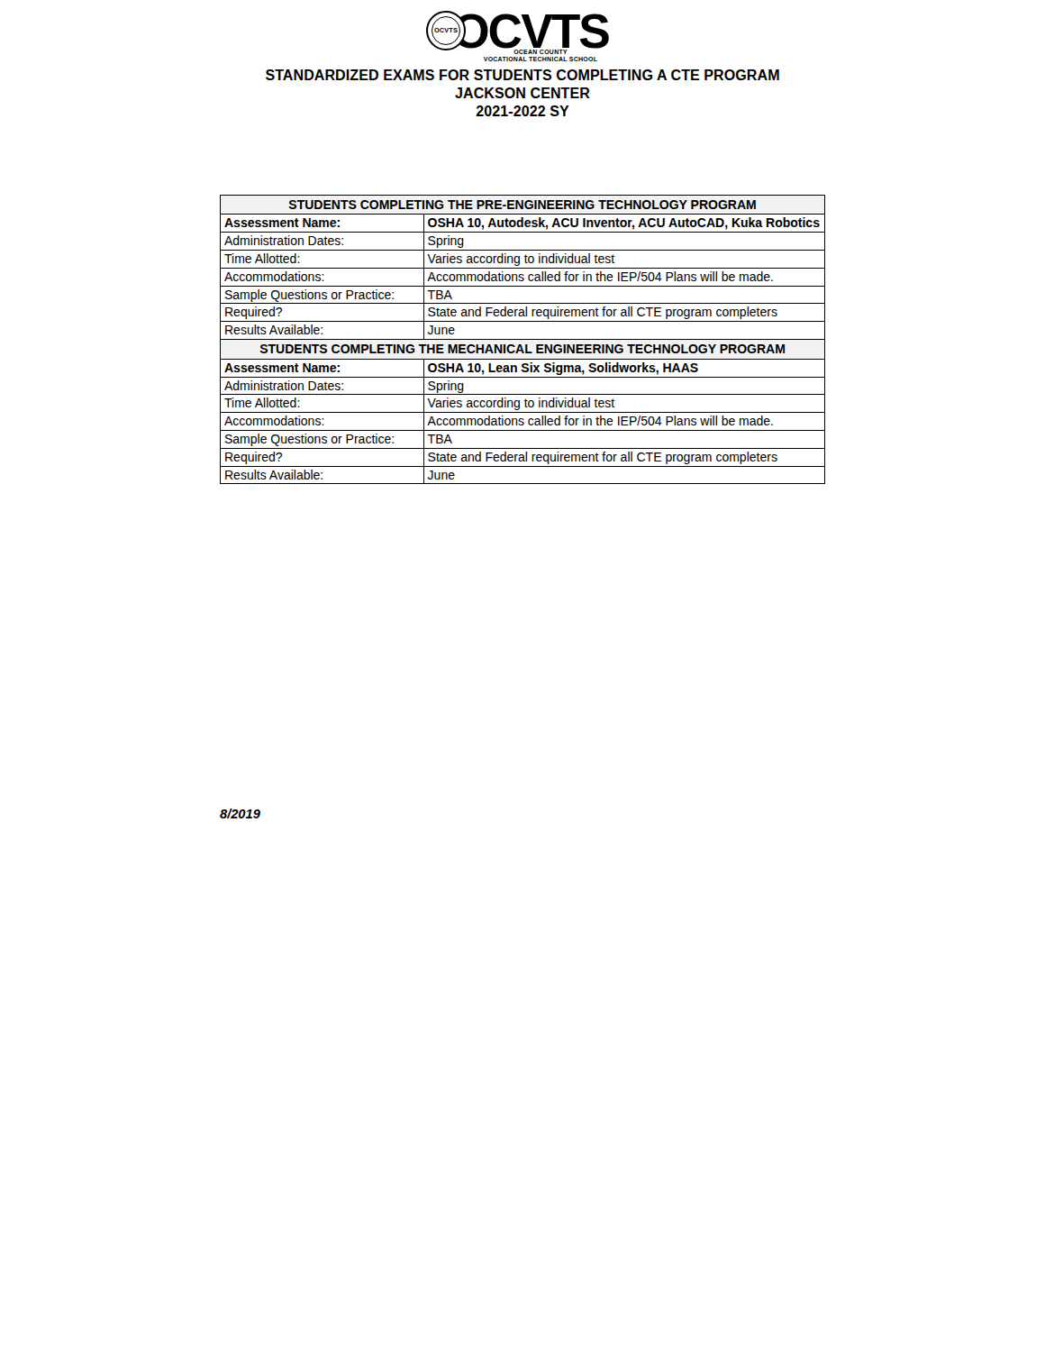OCVTS
OCVTS OCEAN COUNTY
VOCATIONAL TECHNICAL SCHOOL
STANDARDIZED EXAMS FOR STUDENTS COMPLETING A CTE PROGRAM JACKSON CENTER 2021-2022 SY
| STUDENTS COMPLETING THE PRE-ENGINEERING TECHNOLOGY PROGRAM |
| --- |
| Assessment Name: | OSHA 10, Autodesk, ACU Inventor, ACU AutoCAD, Kuka Robotics |
| Administration Dates: | Spring |
| Time Allotted: | Varies according to individual test |
| Accommodations: | Accommodations called for in the IEP/504 Plans will be made. |
| Sample Questions or Practice: | TBA |
| Required? | State and Federal requirement for all CTE program completers |
| Results Available: | June |
| STUDENTS COMPLETING THE MECHANICAL ENGINEERING TECHNOLOGY PROGRAM |
| Assessment Name: | OSHA 10, Lean Six Sigma, Solidworks, HAAS |
| Administration Dates: | Spring |
| Time Allotted: | Varies according to individual test |
| Accommodations: | Accommodations called for in the IEP/504 Plans will be made. |
| Sample Questions or Practice: | TBA |
| Required? | State and Federal requirement for all CTE program completers |
| Results Available: | June |
8/2019